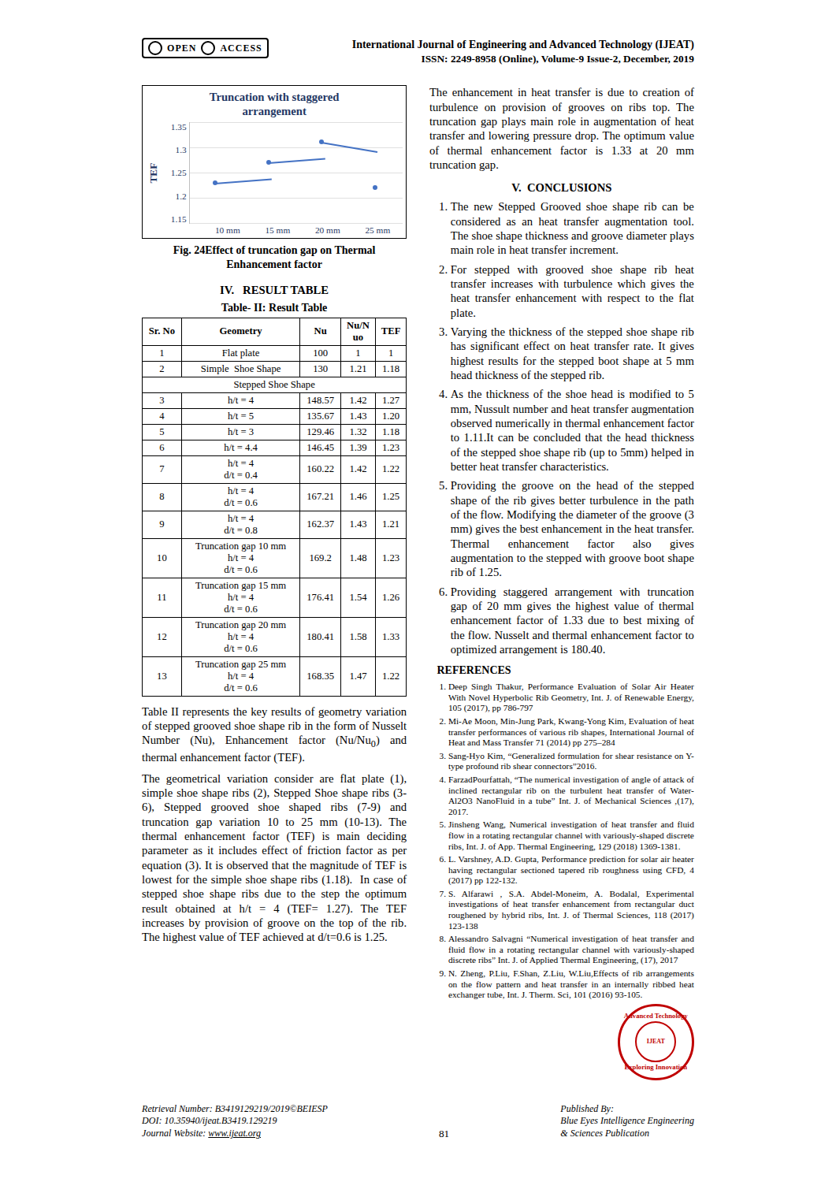OPEN ACCESS
International Journal of Engineering and Advanced Technology (IJEAT)
ISSN: 2249-8958 (Online), Volume-9 Issue-2, December, 2019
Truncation with staggered
arrangement
TEF
1.35
1.3
1.25
1.2
1.15
10 mm
15 mm
20 mm
25 mm
Fig. 24Effect of truncation gap on Thermal Enhancement factor
IV. RESULT TABLE
Table- II: Result Table
| Sr. No | Geometry | Nu | Nu/N uo | TEF |
| --- | --- | --- | --- | --- |
| 1 | Flat plate | 100 | 1 | 1 |
| 2 | Simple Shoe Shape | 130 | 1.21 | 1.18 |
| Stepped Shoe Shape |
| 3 | h/t = 4 | 148.57 | 1.42 | 1.27 |
| 4 | h/t = 5 | 135.67 | 1.43 | 1.20 |
| 5 | h/t = 3 | 129.46 | 1.32 | 1.18 |
| 6 | h/t = 4.4 | 146.45 | 1.39 | 1.23 |
| 7 | h/t = 4 d/t = 0.4 | 160.22 | 1.42 | 1.22 |
| 8 | h/t = 4 d/t = 0.6 | 167.21 | 1.46 | 1.25 |
| 9 | h/t = 4 d/t = 0.8 | 162.37 | 1.43 | 1.21 |
| 10 | Truncation gap 10 mm h/t = 4 d/t = 0.6 | 169.2 | 1.48 | 1.23 |
| 11 | Truncation gap 15 mm h/t = 4 d/t = 0.6 | 176.41 | 1.54 | 1.26 |
| 12 | Truncation gap 20 mm h/t = 4 d/t = 0.6 | 180.41 | 1.58 | 1.33 |
| 13 | Truncation gap 25 mm h/t = 4 d/t = 0.6 | 168.35 | 1.47 | 1.22 |
Table II represents the key results of geometry variation of stepped grooved shoe shape rib in the form of Nusselt Number (Nu), Enhancement factor (Nu/Nu0) and thermal enhancement factor (TEF).
The geometrical variation consider are flat plate (1), simple shoe shape ribs (2), Stepped Shoe shape ribs (3-6), Stepped grooved shoe shaped ribs (7-9) and truncation gap variation 10 to 25 mm (10-13). The thermal enhancement factor (TEF) is main deciding parameter as it includes effect of friction factor as per equation (3). It is observed that the magnitude of TEF is lowest for the simple shoe shape ribs (1.18). In case of stepped shoe shape ribs due to the step the optimum result obtained at h/t = 4 (TEF= 1.27). The TEF increases by provision of groove on the top of the rib. The highest value of TEF achieved at d/t=0.6 is 1.25.
The enhancement in heat transfer is due to creation of turbulence on provision of grooves on ribs top. The truncation gap plays main role in augmentation of heat transfer and lowering pressure drop. The optimum value of thermal enhancement factor is 1.33 at 20 mm truncation gap.
V. CONCLUSIONS
The new Stepped Grooved shoe shape rib can be considered as an heat transfer augmentation tool. The shoe shape thickness and groove diameter plays main role in heat transfer increment.
For stepped with grooved shoe shape rib heat transfer increases with turbulence which gives the heat transfer enhancement with respect to the flat plate.
Varying the thickness of the stepped shoe shape rib has significant effect on heat transfer rate. It gives highest results for the stepped boot shape at 5 mm head thickness of the stepped rib.
As the thickness of the shoe head is modified to 5 mm, Nussult number and heat transfer augmentation observed numerically in thermal enhancement factor to 1.11.It can be concluded that the head thickness of the stepped shoe shape rib (up to 5mm) helped in better heat transfer characteristics.
Providing the groove on the head of the stepped shape of the rib gives better turbulence in the path of the flow. Modifying the diameter of the groove (3 mm) gives the best enhancement in the heat transfer. Thermal enhancement factor also gives augmentation to the stepped with groove boot shape rib of 1.25.
Providing staggered arrangement with truncation gap of 20 mm gives the highest value of thermal enhancement factor of 1.33 due to best mixing of the flow. Nusselt and thermal enhancement factor to optimized arrangement is 180.40.
REFERENCES
Deep Singh Thakur, Performance Evaluation of Solar Air Heater With Novel Hyperbolic Rib Geometry, Int. J. of Renewable Energy, 105 (2017), pp 786-797
Mi-Ae Moon, Min-Jung Park, Kwang-Yong Kim, Evaluation of heat transfer performances of various rib shapes, International Journal of Heat and Mass Transfer 71 (2014) pp 275–284
Sang-Hyo Kim, “Generalized formulation for shear resistance on Y-type profound rib shear connectors”2016.
FarzadPourfattah, “The numerical investigation of angle of attack of inclined rectangular rib on the turbulent heat transfer of Water-Al2O3 NanoFluid in a tube” Int. J. of Mechanical Sciences ,(17), 2017.
Jinsheng Wang, Numerical investigation of heat transfer and fluid flow in a rotating rectangular channel with variously-shaped discrete ribs, Int. J. of App. Thermal Engineering, 129 (2018) 1369-1381.
L. Varshney, A.D. Gupta, Performance prediction for solar air heater having rectangular sectioned tapered rib roughness using CFD, 4 (2017) pp 122-132.
S. Alfarawi , S.A. Abdel-Moneim, A. Bodalal, Experimental investigations of heat transfer enhancement from rectangular duct roughened by hybrid ribs, Int. J. of Thermal Sciences, 118 (2017) 123-138
Alessandro Salvagni “Numerical investigation of heat transfer and fluid flow in a rotating rectangular channel with variously-shaped discrete ribs” Int. J. of Applied Thermal Engineering, (17), 2017
N. Zheng, P.Liu, F.Shan, Z.Liu, W.Liu,Effects of rib arrangements on the flow pattern and heat transfer in an internally ribbed heat exchanger tube, Int. J. Therm. Sci, 101 (2016) 93-105.
Advanced Technology
IJEAT
Exploring Innovation
Retrieval Number: B3419129219/2019©BEIESP
DOI: 10.35940/ijeat.B3419.129219
Journal Website: www.ijeat.org
81
Published By:
Blue Eyes Intelligence Engineering
& Sciences Publication